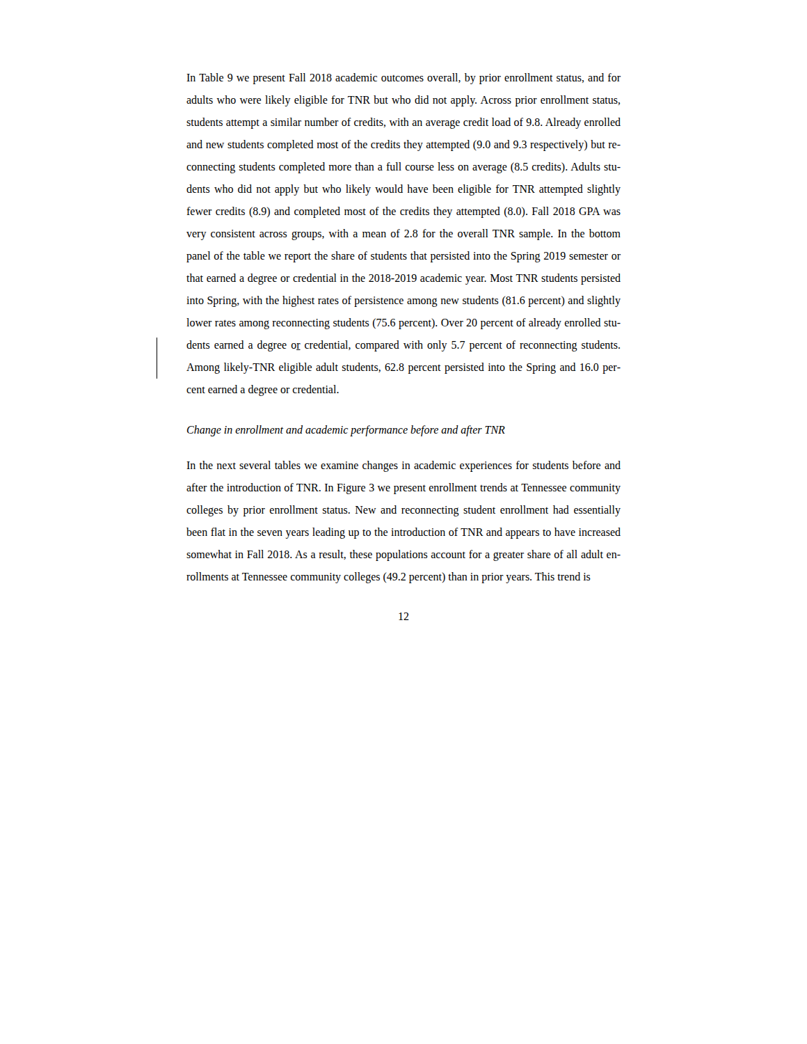In Table 9 we present Fall 2018 academic outcomes overall, by prior enrollment status, and for adults who were likely eligible for TNR but who did not apply. Across prior enrollment status, students attempt a similar number of credits, with an average credit load of 9.8. Already enrolled and new students completed most of the credits they attempted (9.0 and 9.3 respectively) but reconnecting students completed more than a full course less on average (8.5 credits). Adults students who did not apply but who likely would have been eligible for TNR attempted slightly fewer credits (8.9) and completed most of the credits they attempted (8.0). Fall 2018 GPA was very consistent across groups, with a mean of 2.8 for the overall TNR sample. In the bottom panel of the table we report the share of students that persisted into the Spring 2019 semester or that earned a degree or credential in the 2018-2019 academic year. Most TNR students persisted into Spring, with the highest rates of persistence among new students (81.6 percent) and slightly lower rates among reconnecting students (75.6 percent). Over 20 percent of already enrolled students earned a degree or credential, compared with only 5.7 percent of reconnecting students. Among likely-TNR eligible adult students, 62.8 percent persisted into the Spring and 16.0 percent earned a degree or credential.
Change in enrollment and academic performance before and after TNR
In the next several tables we examine changes in academic experiences for students before and after the introduction of TNR. In Figure 3 we present enrollment trends at Tennessee community colleges by prior enrollment status. New and reconnecting student enrollment had essentially been flat in the seven years leading up to the introduction of TNR and appears to have increased somewhat in Fall 2018. As a result, these populations account for a greater share of all adult enrollments at Tennessee community colleges (49.2 percent) than in prior years. This trend is
12